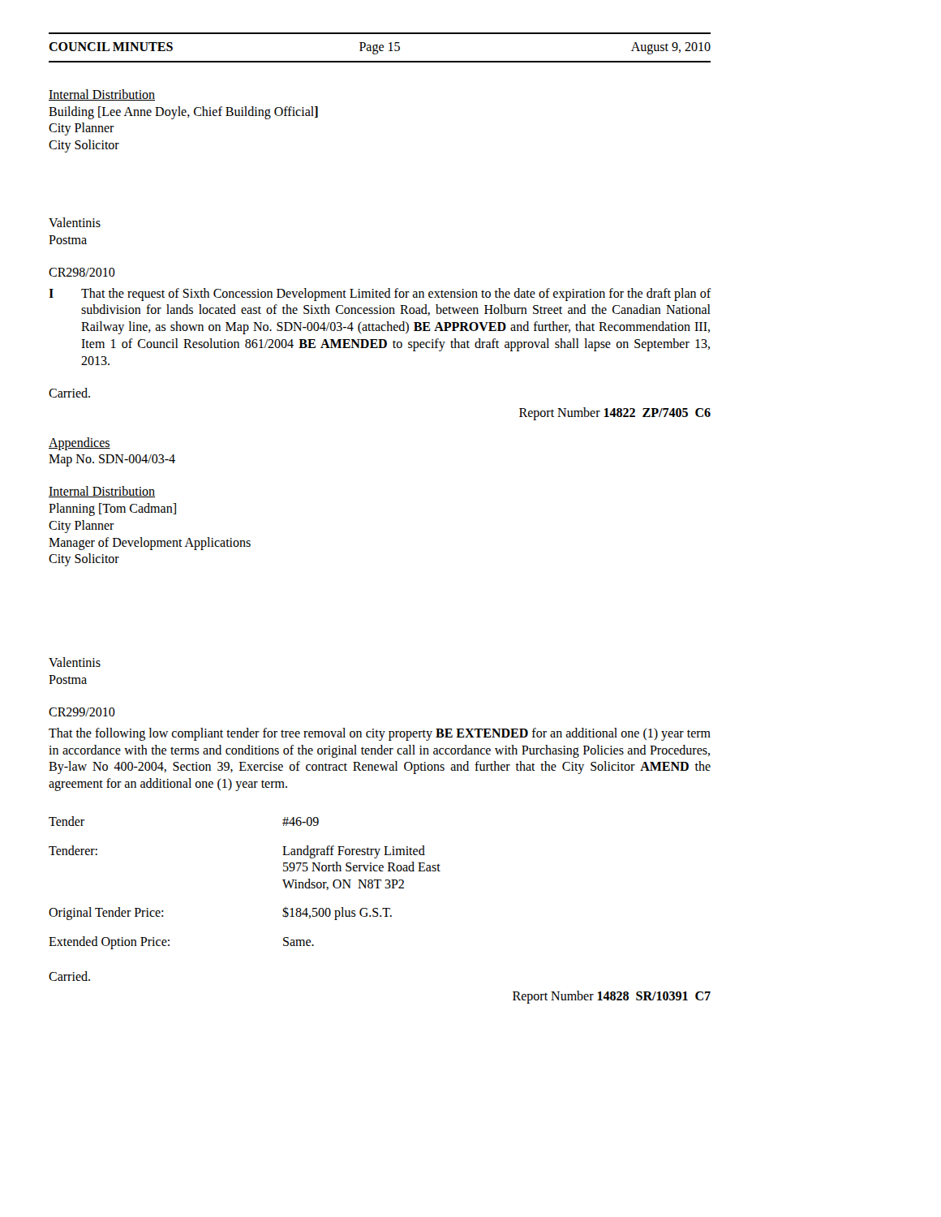COUNCIL MINUTES
Page 15
August 9, 2010
Internal Distribution
Building [Lee Anne Doyle, Chief Building Official]
City Planner
City Solicitor
Valentinis
Postma
CR298/2010
I
That the request of Sixth Concession Development Limited for an extension to the date of expiration for the draft plan of subdivision for lands located east of the Sixth Concession Road, between Holburn Street and the Canadian National Railway line, as shown on Map No. SDN-004/03-4 (attached) BE APPROVED and further, that Recommendation III, Item 1 of Council Resolution 861/2004 BE AMENDED to specify that draft approval shall lapse on September 13, 2013.
Carried.
Report Number 14822 ZP/7405 C6
Appendices
Map No. SDN-004/03-4
Internal Distribution
Planning [Tom Cadman]
City Planner
Manager of Development Applications
City Solicitor
Valentinis
Postma
CR299/2010
That the following low compliant tender for tree removal on city property BE EXTENDED for an additional one (1) year term in accordance with the terms and conditions of the original tender call in accordance with Purchasing Policies and Procedures, By-law No 400-2004, Section 39, Exercise of contract Renewal Options and further that the City Solicitor AMEND the agreement for an additional one (1) year term.
| Tender | #46-09 |
| Tenderer: | Landgraff Forestry Limited 5975 North Service Road East Windsor, ON N8T 3P2 |
| Original Tender Price: | $184,500 plus G.S.T. |
| Extended Option Price: | Same. |
Carried.
Report Number 14828 SR/10391 C7